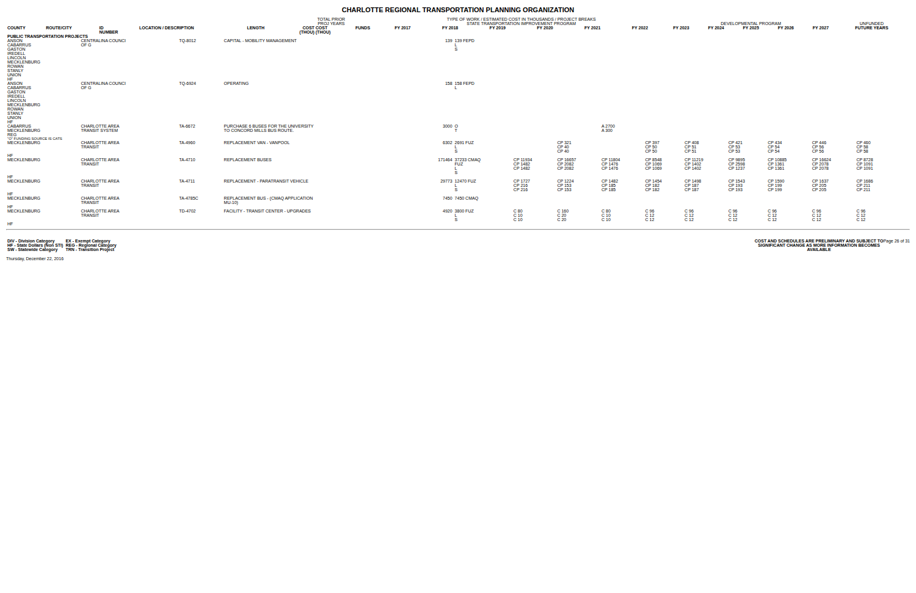CHARLOTTE REGIONAL TRANSPORTATION PLANNING ORGANIZATION
| | TOTAL PRIOR | TYPE OF WORK / ESTIMATED COST IN THOUSANDS / PROJECT BREAKS | | |
| | PROJ YEARS | STATE TRANSPORTATION IMPROVEMENT PROGRAM | DEVELOPMENTAL PROGRAM | UNFUNDED |
| COUNTY | ROUTE/CITY | ID NUMBER | LOCATION / DESCRIPTION | LENGTH | COST COST (THOU) (THOU) | FUNDS | FY 2017 | FY 2018 | FY 2019 | FY 2020 | FY 2021 | FY 2022 | FY 2023 | FY 2024 | FY 2025 | FY 2026 | FY 2027 | FUTURE YEARS |
| PUBLIC TRANSPORTATION PROJECTS |
| ANSON CABARRUS GASTON IREDELL LINCOLN MECKLENBURG ROWAN STANLY UNION | CENTRALINA COUNCI OF G | TQ-8012 | CAPITAL - MOBILITY MANAGEMENT | | 139 | 139 FEPD L S | | | | | | | | | | | | |
| HF |
| ANSON CABARRUS GASTON IREDELL LINCOLN MECKLENBURG ROWAN STANLY UNION | CENTRALINA COUNCI OF G | TQ-6924 | OPERATING | | 158 | 158 FEPD L | | | | | | | | | | | | |
| HF |
| CABARRUS MECKLENBURG | CHARLOTTE AREA TRANSIT SYSTEM | TA-6672 | PURCHASE 6 BUSES FOR THE UNIVERSITY TO CONCORD MILLS BUS ROUTE. | | 3000 | O T | | | A 2700 A 300 | | | | | | | | | |
| REG |
| "O" FUNDING SOURCE IS CATS |
| MECKLENBURG | CHARLOTTE AREA TRANSIT | TA-4960 | REPLACEMENT VAN - VANPOOL | | 6302 | 2691 FUZ L S | | CP 321 CP 40 CP 40 | | CP 397 CP 50 CP 50 | CP 408 CP 51 CP 51 | CP 421 CP 53 CP 53 | CP 434 CP 54 CP 54 | CP 446 CP 56 CP 56 | CP 460 CP 58 CP 58 | | | |
| HF |
| MECKLENBURG | CHARLOTTE AREA TRANSIT | TA-4710 | REPLACEMENT BUSES | | 171464 | 37233 CMAQ FUZ L S | CP 11934 CP 1482 CP 1482 | CP 16657 CP 2082 CP 2082 | CP 11804 CP 1476 CP 1476 | CP 8548 CP 1069 CP 1069 | CP 11219 CP 1402 CP 1402 | CP 9895 CP 2598 CP 1237 | CP 10885 CP 1361 CP 1361 | CP 16624 CP 2078 CP 2078 | CP 8728 CP 1091 CP 1091 | | | |
| HF |
| MECKLENBURG | CHARLOTTE AREA TRANSIT | TA-4711 | REPLACEMENT - PARATRANSIT VEHICLE | | 29773 | 12470 FUZ L S | CP 1727 CP 216 CP 216 | CP 1224 CP 153 CP 153 | CP 1482 CP 185 CP 185 | CP 1454 CP 182 CP 182 | CP 1498 CP 187 CP 187 | CP 1543 CP 193 CP 193 | CP 1590 CP 199 CP 199 | CP 1637 CP 205 CP 205 | CP 1686 CP 211 CP 211 | | | |
| HF |
| MECKLENBURG | CHARLOTTE AREA TRANSIT | TA-4785C | REPLACEMENT BUS - (CMAQ APPLICATION MU-10) | | 7450 | 7450 CMAQ | | | | | | | | | | | | |
| HF |
| MECKLENBURG | CHARLOTTE AREA TRANSIT | TD-4702 | FACILITY - TRANSIT CENTER - UPGRADES | | 4920 | 3800 FUZ L S | C 80 C 10 C 10 | C 160 C 20 C 20 | C 80 C 10 C 10 | C 96 C 12 C 12 | C 96 C 12 C 12 | C 96 C 12 C 12 | C 96 C 12 C 12 | C 96 C 12 C 12 | C 96 C 12 C 12 | | | |
| HF |
| DIV - Division Category | EX - Exempt Category |
| HF - State Dollars (Non STI) | REG - Regional Category |
| SW - Statewide Category | TRN - Transition Project |
Page 26 of 31
COST AND SCHEDULES ARE PRELIMINARY AND SUBJECT TO
SIGNIFICANT CHANGE AS MORE INFORMATION BECOMES
AVAILABLE
Thursday, December 22, 2016